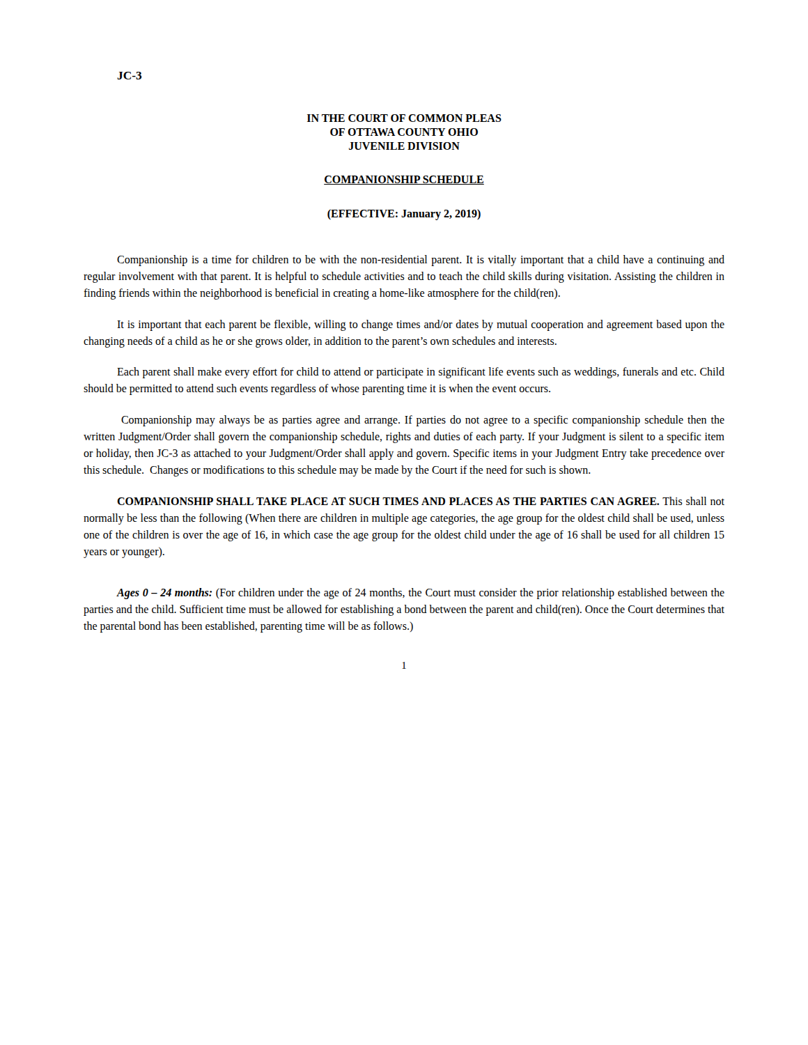JC-3
IN THE COURT OF COMMON PLEAS
OF OTTAWA COUNTY OHIO
JUVENILE DIVISION
COMPANIONSHIP SCHEDULE
(EFFECTIVE: January 2, 2019)
Companionship is a time for children to be with the non-residential parent. It is vitally important that a child have a continuing and regular involvement with that parent. It is helpful to schedule activities and to teach the child skills during visitation. Assisting the children in finding friends within the neighborhood is beneficial in creating a home-like atmosphere for the child(ren).
It is important that each parent be flexible, willing to change times and/or dates by mutual cooperation and agreement based upon the changing needs of a child as he or she grows older, in addition to the parent’s own schedules and interests.
Each parent shall make every effort for child to attend or participate in significant life events such as weddings, funerals and etc. Child should be permitted to attend such events regardless of whose parenting time it is when the event occurs.
Companionship may always be as parties agree and arrange. If parties do not agree to a specific companionship schedule then the written Judgment/Order shall govern the companionship schedule, rights and duties of each party. If your Judgment is silent to a specific item or holiday, then JC-3 as attached to your Judgment/Order shall apply and govern. Specific items in your Judgment Entry take precedence over this schedule. Changes or modifications to this schedule may be made by the Court if the need for such is shown.
COMPANIONSHIP SHALL TAKE PLACE AT SUCH TIMES AND PLACES AS THE PARTIES CAN AGREE. This shall not normally be less than the following (When there are children in multiple age categories, the age group for the oldest child shall be used, unless one of the children is over the age of 16, in which case the age group for the oldest child under the age of 16 shall be used for all children 15 years or younger).
Ages 0 – 24 months: (For children under the age of 24 months, the Court must consider the prior relationship established between the parties and the child. Sufficient time must be allowed for establishing a bond between the parent and child(ren). Once the Court determines that the parental bond has been established, parenting time will be as follows.)
1